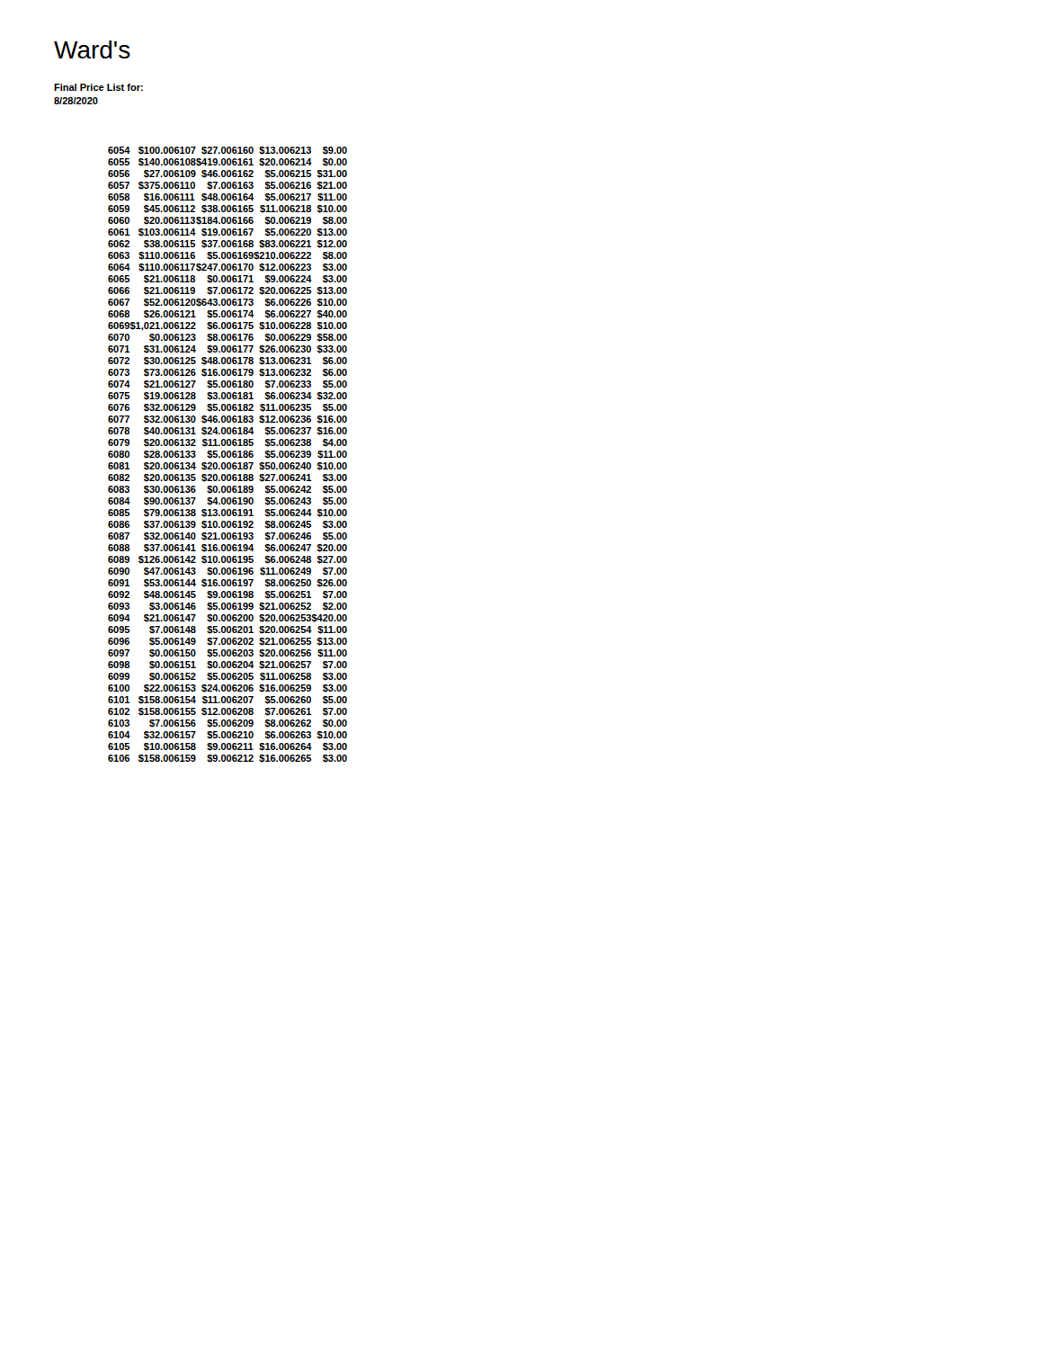Ward's
Final Price List for:
8/28/2020
| 6054 | $100.00 | 6107 | $27.00 | 6160 | $13.00 | 6213 | $9.00 |
| 6055 | $140.00 | 6108 | $419.00 | 6161 | $20.00 | 6214 | $0.00 |
| 6056 | $27.00 | 6109 | $46.00 | 6162 | $5.00 | 6215 | $31.00 |
| 6057 | $375.00 | 6110 | $7.00 | 6163 | $5.00 | 6216 | $21.00 |
| 6058 | $16.00 | 6111 | $48.00 | 6164 | $5.00 | 6217 | $11.00 |
| 6059 | $45.00 | 6112 | $38.00 | 6165 | $11.00 | 6218 | $10.00 |
| 6060 | $20.00 | 6113 | $184.00 | 6166 | $0.00 | 6219 | $8.00 |
| 6061 | $103.00 | 6114 | $19.00 | 6167 | $5.00 | 6220 | $13.00 |
| 6062 | $38.00 | 6115 | $37.00 | 6168 | $83.00 | 6221 | $12.00 |
| 6063 | $110.00 | 6116 | $5.00 | 6169 | $210.00 | 6222 | $8.00 |
| 6064 | $110.00 | 6117 | $247.00 | 6170 | $12.00 | 6223 | $3.00 |
| 6065 | $21.00 | 6118 | $0.00 | 6171 | $9.00 | 6224 | $3.00 |
| 6066 | $21.00 | 6119 | $7.00 | 6172 | $20.00 | 6225 | $13.00 |
| 6067 | $52.00 | 6120 | $643.00 | 6173 | $6.00 | 6226 | $10.00 |
| 6068 | $26.00 | 6121 | $5.00 | 6174 | $6.00 | 6227 | $40.00 |
| 6069 | $1,021.00 | 6122 | $6.00 | 6175 | $10.00 | 6228 | $10.00 |
| 6070 | $0.00 | 6123 | $8.00 | 6176 | $0.00 | 6229 | $58.00 |
| 6071 | $31.00 | 6124 | $9.00 | 6177 | $26.00 | 6230 | $33.00 |
| 6072 | $30.00 | 6125 | $48.00 | 6178 | $13.00 | 6231 | $6.00 |
| 6073 | $73.00 | 6126 | $16.00 | 6179 | $13.00 | 6232 | $6.00 |
| 6074 | $21.00 | 6127 | $5.00 | 6180 | $7.00 | 6233 | $5.00 |
| 6075 | $19.00 | 6128 | $3.00 | 6181 | $6.00 | 6234 | $32.00 |
| 6076 | $32.00 | 6129 | $5.00 | 6182 | $11.00 | 6235 | $5.00 |
| 6077 | $32.00 | 6130 | $46.00 | 6183 | $12.00 | 6236 | $16.00 |
| 6078 | $40.00 | 6131 | $24.00 | 6184 | $5.00 | 6237 | $16.00 |
| 6079 | $20.00 | 6132 | $11.00 | 6185 | $5.00 | 6238 | $4.00 |
| 6080 | $28.00 | 6133 | $5.00 | 6186 | $5.00 | 6239 | $11.00 |
| 6081 | $20.00 | 6134 | $20.00 | 6187 | $50.00 | 6240 | $10.00 |
| 6082 | $20.00 | 6135 | $20.00 | 6188 | $27.00 | 6241 | $3.00 |
| 6083 | $30.00 | 6136 | $0.00 | 6189 | $5.00 | 6242 | $5.00 |
| 6084 | $90.00 | 6137 | $4.00 | 6190 | $5.00 | 6243 | $5.00 |
| 6085 | $79.00 | 6138 | $13.00 | 6191 | $5.00 | 6244 | $10.00 |
| 6086 | $37.00 | 6139 | $10.00 | 6192 | $8.00 | 6245 | $3.00 |
| 6087 | $32.00 | 6140 | $21.00 | 6193 | $7.00 | 6246 | $5.00 |
| 6088 | $37.00 | 6141 | $16.00 | 6194 | $6.00 | 6247 | $20.00 |
| 6089 | $126.00 | 6142 | $10.00 | 6195 | $6.00 | 6248 | $27.00 |
| 6090 | $47.00 | 6143 | $0.00 | 6196 | $11.00 | 6249 | $7.00 |
| 6091 | $53.00 | 6144 | $16.00 | 6197 | $8.00 | 6250 | $26.00 |
| 6092 | $48.00 | 6145 | $9.00 | 6198 | $5.00 | 6251 | $7.00 |
| 6093 | $3.00 | 6146 | $5.00 | 6199 | $21.00 | 6252 | $2.00 |
| 6094 | $21.00 | 6147 | $0.00 | 6200 | $20.00 | 6253 | $420.00 |
| 6095 | $7.00 | 6148 | $5.00 | 6201 | $20.00 | 6254 | $11.00 |
| 6096 | $5.00 | 6149 | $7.00 | 6202 | $21.00 | 6255 | $13.00 |
| 6097 | $0.00 | 6150 | $5.00 | 6203 | $20.00 | 6256 | $11.00 |
| 6098 | $0.00 | 6151 | $0.00 | 6204 | $21.00 | 6257 | $7.00 |
| 6099 | $0.00 | 6152 | $5.00 | 6205 | $11.00 | 6258 | $3.00 |
| 6100 | $22.00 | 6153 | $24.00 | 6206 | $16.00 | 6259 | $3.00 |
| 6101 | $158.00 | 6154 | $11.00 | 6207 | $5.00 | 6260 | $5.00 |
| 6102 | $158.00 | 6155 | $12.00 | 6208 | $7.00 | 6261 | $7.00 |
| 6103 | $7.00 | 6156 | $5.00 | 6209 | $8.00 | 6262 | $0.00 |
| 6104 | $32.00 | 6157 | $5.00 | 6210 | $6.00 | 6263 | $10.00 |
| 6105 | $10.00 | 6158 | $9.00 | 6211 | $16.00 | 6264 | $3.00 |
| 6106 | $158.00 | 6159 | $9.00 | 6212 | $16.00 | 6265 | $3.00 |